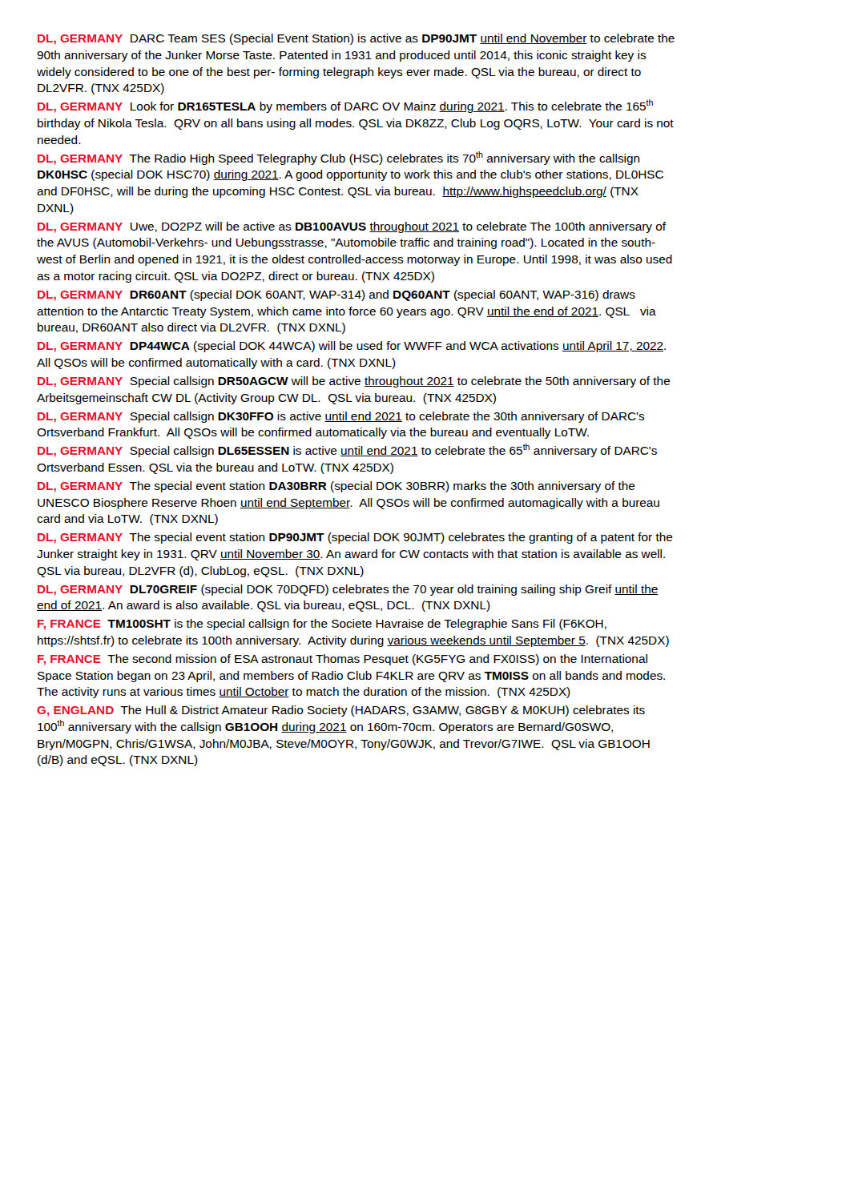DL, GERMANY DARC Team SES (Special Event Station) is active as DP90JMT until end November to celebrate the 90th anniversary of the Junker Morse Taste. Patented in 1931 and produced until 2014, this iconic straight key is widely considered to be one of the best per- forming telegraph keys ever made. QSL via the bureau, or direct to DL2VFR. (TNX 425DX)
DL, GERMANY Look for DR165TESLA by members of DARC OV Mainz during 2021. This to celebrate the 165th birthday of Nikola Tesla. QRV on all bans using all modes. QSL via DK8ZZ, Club Log OQRS, LoTW. Your card is not needed.
DL, GERMANY The Radio High Speed Telegraphy Club (HSC) celebrates its 70th anniversary with the callsign DK0HSC (special DOK HSC70) during 2021. A good opportunity to work this and the club's other stations, DL0HSC and DF0HSC, will be during the upcoming HSC Contest. QSL via bureau. http://www.highspeedclub.org/ (TNX DXNL)
DL, GERMANY Uwe, DO2PZ will be active as DB100AVUS throughout 2021 to celebrate The 100th anniversary of the AVUS (Automobil-Verkehrs- und Uebungsstrasse, "Automobile traffic and training road"). Located in the south-west of Berlin and opened in 1921, it is the oldest controlled-access motorway in Europe. Until 1998, it was also used as a motor racing circuit. QSL via DO2PZ, direct or bureau. (TNX 425DX)
DL, GERMANY DR60ANT (special DOK 60ANT, WAP-314) and DQ60ANT (special 60ANT, WAP-316) draws attention to the Antarctic Treaty System, which came into force 60 years ago. QRV until the end of 2021. QSL via bureau, DR60ANT also direct via DL2VFR. (TNX DXNL)
DL, GERMANY DP44WCA (special DOK 44WCA) will be used for WWFF and WCA activations until April 17, 2022. All QSOs will be confirmed automatically with a card. (TNX DXNL)
DL, GERMANY Special callsign DR50AGCW will be active throughout 2021 to celebrate the 50th anniversary of the Arbeitsgemeinschaft CW DL (Activity Group CW DL. QSL via bureau. (TNX 425DX)
DL, GERMANY Special callsign DK30FFO is active until end 2021 to celebrate the 30th anniversary of DARC's Ortsverband Frankfurt. All QSOs will be confirmed automatically via the bureau and eventually LoTW.
DL, GERMANY Special callsign DL65ESSEN is active until end 2021 to celebrate the 65th anniversary of DARC's Ortsverband Essen. QSL via the bureau and LoTW. (TNX 425DX)
DL, GERMANY The special event station DA30BRR (special DOK 30BRR) marks the 30th anniversary of the UNESCO Biosphere Reserve Rhoen until end September. All QSOs will be confirmed automagically with a bureau card and via LoTW. (TNX DXNL)
DL, GERMANY The special event station DP90JMT (special DOK 90JMT) celebrates the granting of a patent for the Junker straight key in 1931. QRV until November 30. An award for CW contacts with that station is available as well. QSL via bureau, DL2VFR (d), ClubLog, eQSL. (TNX DXNL)
DL, GERMANY DL70GREIF (special DOK 70DQFD) celebrates the 70 year old training sailing ship Greif until the end of 2021. An award is also available. QSL via bureau, eQSL, DCL. (TNX DXNL)
F, FRANCE TM100SHT is the special callsign for the Societe Havraise de Telegraphie Sans Fil (F6KOH, https://shtsf.fr) to celebrate its 100th anniversary. Activity during various weekends until September 5. (TNX 425DX)
F, FRANCE The second mission of ESA astronaut Thomas Pesquet (KG5FYG and FX0ISS) on the International Space Station began on 23 April, and members of Radio Club F4KLR are QRV as TM0ISS on all bands and modes. The activity runs at various times until October to match the duration of the mission. (TNX 425DX)
G, ENGLAND The Hull & District Amateur Radio Society (HADARS, G3AMW, G8GBY & M0KUH) celebrates its 100th anniversary with the callsign GB1OOH during 2021 on 160m-70cm. Operators are Bernard/G0SWO, Bryn/M0GPN, Chris/G1WSA, John/M0JBA, Steve/M0OYR, Tony/G0WJK, and Trevor/G7IWE. QSL via GB1OOH (d/B) and eQSL. (TNX DXNL)